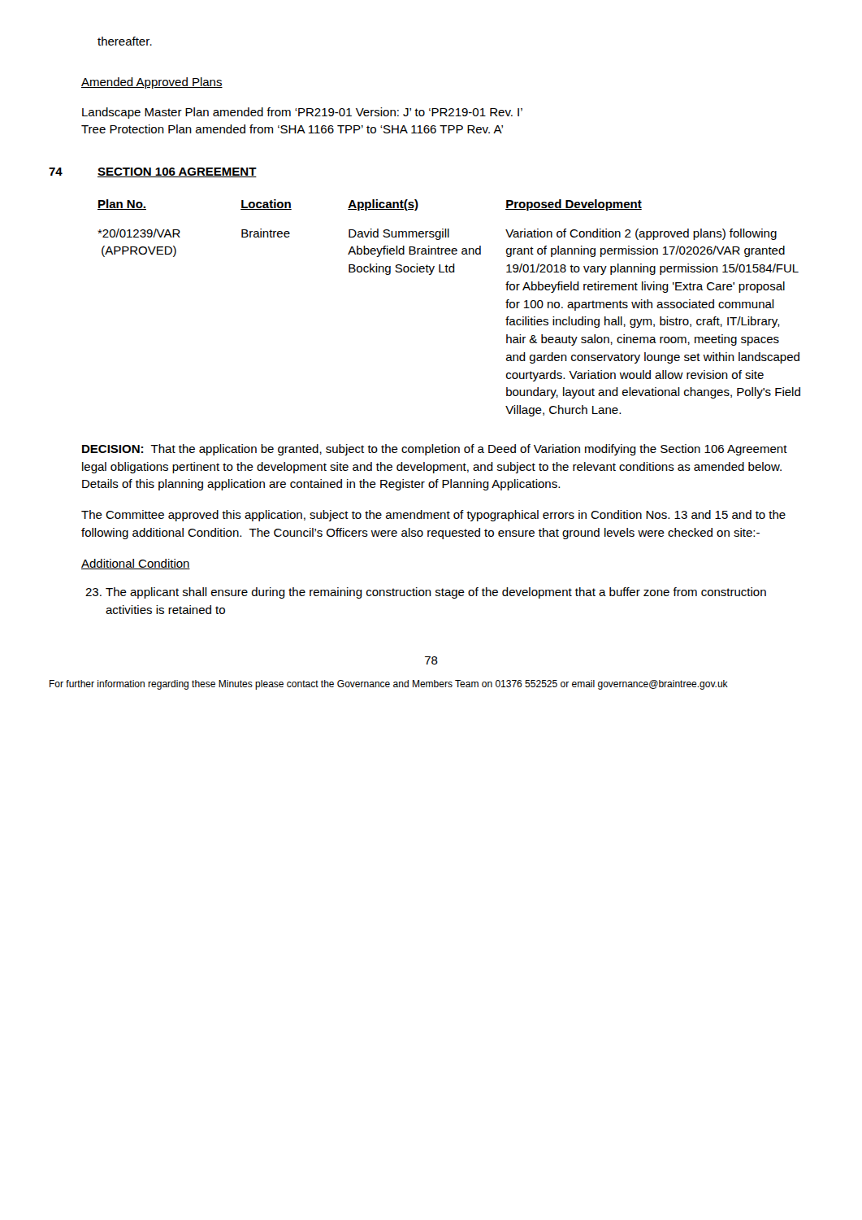thereafter.
Amended Approved Plans
Landscape Master Plan amended from ‘PR219-01 Version: J’ to ‘PR219-01 Rev. I’
Tree Protection Plan amended from ‘SHA 1166 TPP’ to ‘SHA 1166 TPP Rev. A’
74 SECTION 106 AGREEMENT
| Plan No. | Location | Applicant(s) | Proposed Development |
| --- | --- | --- | --- |
| *20/01239/VAR (APPROVED) | Braintree | David Summersgill Abbeyfield Braintree and Bocking Society Ltd | Variation of Condition 2 (approved plans) following grant of planning permission 17/02026/VAR granted 19/01/2018 to vary planning permission 15/01584/FUL for Abbeyfield retirement living 'Extra Care' proposal for 100 no. apartments with associated communal facilities including hall, gym, bistro, craft, IT/Library, hair & beauty salon, cinema room, meeting spaces and garden conservatory lounge set within landscaped courtyards. Variation would allow revision of site boundary, layout and elevational changes, Polly's Field Village, Church Lane. |
DECISION: That the application be granted, subject to the completion of a Deed of Variation modifying the Section 106 Agreement legal obligations pertinent to the development site and the development, and subject to the relevant conditions as amended below. Details of this planning application are contained in the Register of Planning Applications.
The Committee approved this application, subject to the amendment of typographical errors in Condition Nos. 13 and 15 and to the following additional Condition. The Council’s Officers were also requested to ensure that ground levels were checked on site:-
Additional Condition
The applicant shall ensure during the remaining construction stage of the development that a buffer zone from construction activities is retained to
78
For further information regarding these Minutes please contact the Governance and Members Team on 01376 552525 or email governance@braintree.gov.uk